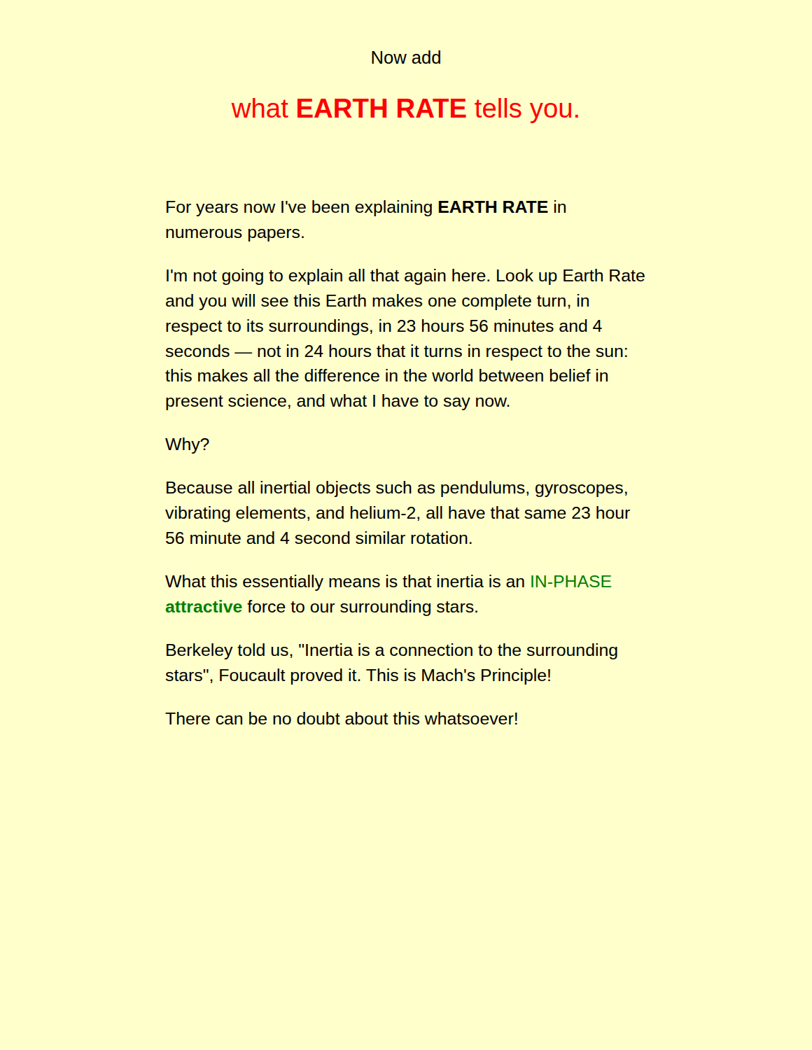Now add
what EARTH RATE tells you.
For years now I've been explaining EARTH RATE in numerous papers.
I'm not going to explain all that again here. Look up Earth Rate and you will see this Earth makes one complete turn, in respect to its surroundings, in 23 hours 56 minutes and 4 seconds — not in 24 hours that it turns in respect to the sun: this makes all the difference in the world between belief in present science, and what I have to say now.
Why?
Because all inertial objects such as pendulums, gyroscopes, vibrating elements, and helium-2, all have that same 23 hour 56 minute and 4 second similar rotation.
What this essentially means is that inertia is an IN-PHASE attractive force to our surrounding stars.
Berkeley told us, "Inertia is a connection to the surrounding stars", Foucault proved it. This is Mach's Principle!
There can be no doubt about this whatsoever!